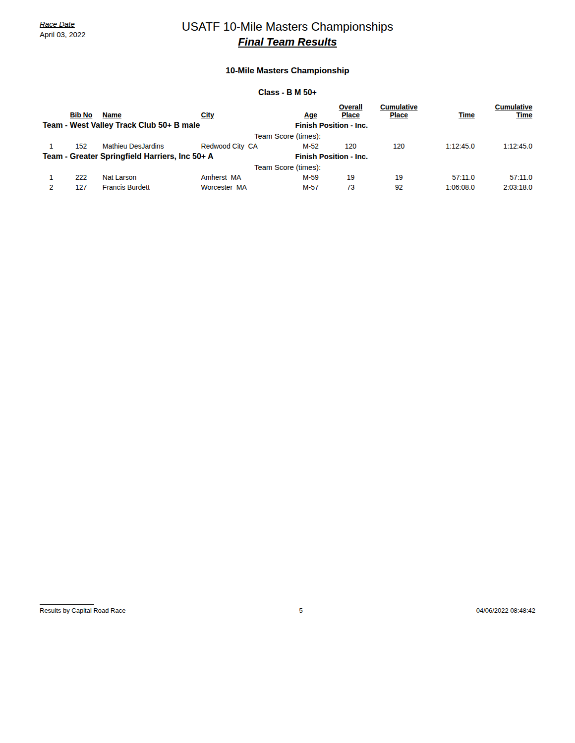Race Date
April 03, 2022
USATF 10-Mile Masters Championships
Final Team Results
10-Mile Masters Championship
Class - B M 50+
| | Bib No | Name | City | Age | Overall Place | Cumulative Place | Time | Cumulative Time |
| --- | --- | --- | --- | --- | --- | --- | --- | --- |
| Team - West Valley Track Club 50+ B male | Finish Position - Inc. |
| Team Score (times): |
| 1 | 152 | Mathieu DesJardins | Redwood City CA | M-52 | 120 | 120 | 1:12:45.0 | 1:12:45.0 |
| Team - Greater Springfield Harriers, Inc 50+ A | Finish Position - Inc. |
| Team Score (times): |
| 1 | 222 | Nat Larson | Amherst MA | M-59 | 19 | 19 | 57:11.0 | 57:11.0 |
| 2 | 127 | Francis Burdett | Worcester MA | M-57 | 73 | 92 | 1:06:08.0 | 2:03:18.0 |
Results by Capital Road Race
5
04/06/2022 08:48:42